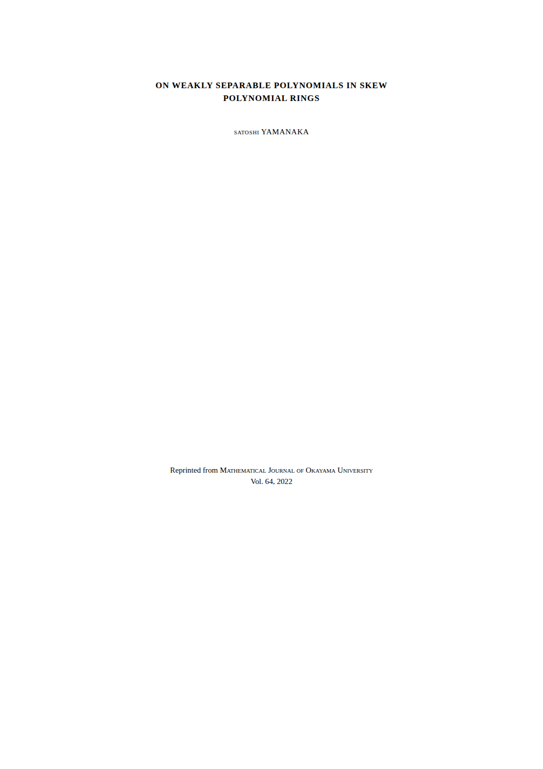On weakly separable polynomials in skew polynomial rings
Satoshi YAMANAKA
Reprinted from Mathematical Journal of Okayama University
Vol. 64, 2022